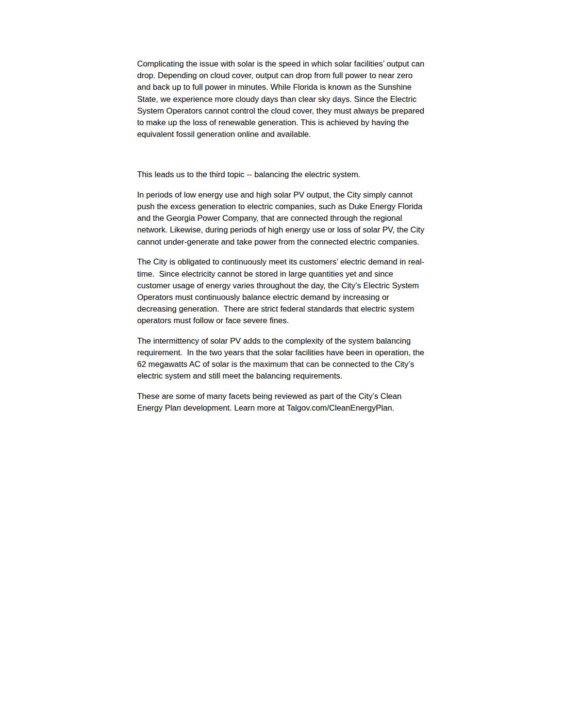Complicating the issue with solar is the speed in which solar facilities’ output can drop. Depending on cloud cover, output can drop from full power to near zero and back up to full power in minutes. While Florida is known as the Sunshine State, we experience more cloudy days than clear sky days. Since the Electric System Operators cannot control the cloud cover, they must always be prepared to make up the loss of renewable generation. This is achieved by having the equivalent fossil generation online and available.
This leads us to the third topic -- balancing the electric system.
In periods of low energy use and high solar PV output, the City simply cannot push the excess generation to electric companies, such as Duke Energy Florida and the Georgia Power Company, that are connected through the regional network. Likewise, during periods of high energy use or loss of solar PV, the City cannot under-generate and take power from the connected electric companies.
The City is obligated to continuously meet its customers’ electric demand in real-time. Since electricity cannot be stored in large quantities yet and since customer usage of energy varies throughout the day, the City’s Electric System Operators must continuously balance electric demand by increasing or decreasing generation. There are strict federal standards that electric system operators must follow or face severe fines.
The intermittency of solar PV adds to the complexity of the system balancing requirement. In the two years that the solar facilities have been in operation, the 62 megawatts AC of solar is the maximum that can be connected to the City’s electric system and still meet the balancing requirements.
These are some of many facets being reviewed as part of the City’s Clean Energy Plan development. Learn more at Talgov.com/CleanEnergyPlan.